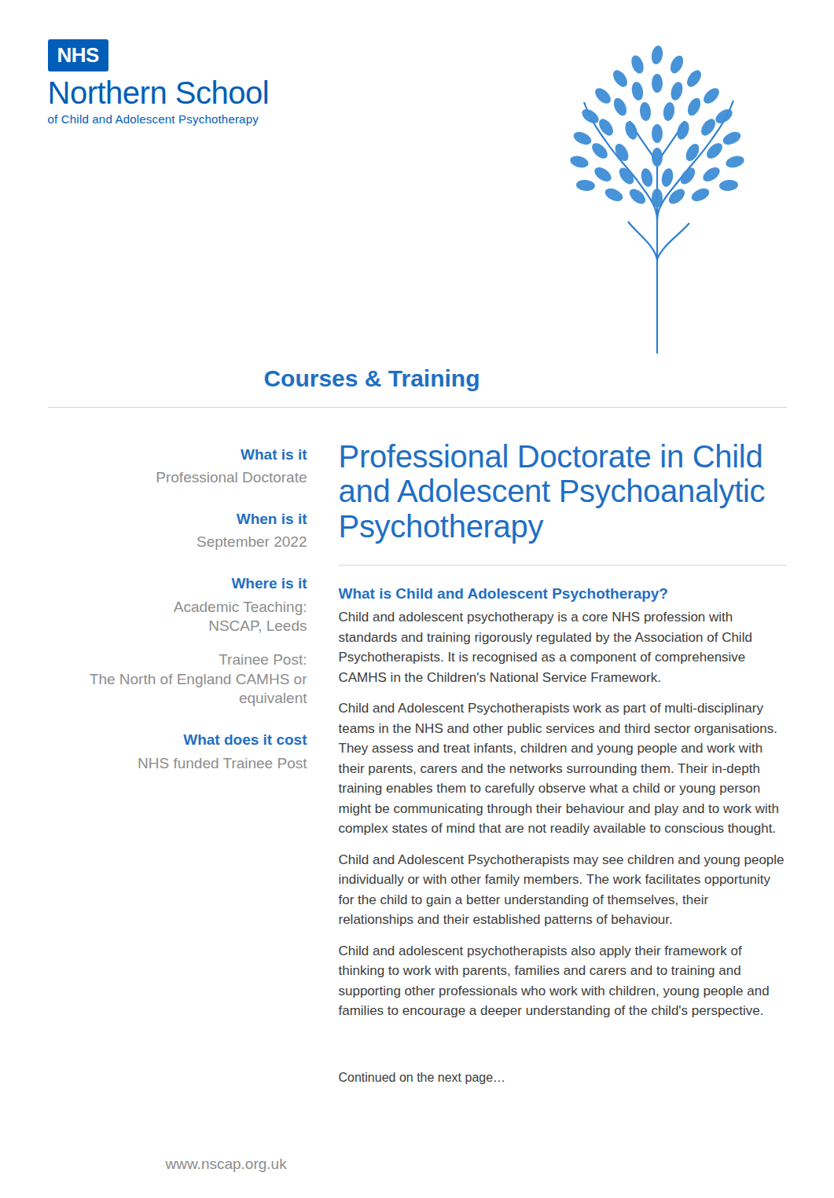NHS
Northern School
of Child and Adolescent Psychotherapy
Courses & Training
What is it
Professional Doctorate
When is it
September 2022
Where is it
Academic Teaching:
NSCAP, Leeds
Trainee Post:
The North of England CAMHS or equivalent
What does it cost
NHS funded Trainee Post
Professional Doctorate in Child and Adolescent Psychoanalytic Psychotherapy
What is Child and Adolescent Psychotherapy?
Child and adolescent psychotherapy is a core NHS profession with standards and training rigorously regulated by the Association of Child Psychotherapists. It is recognised as a component of comprehensive CAMHS in the Children's National Service Framework.
Child and Adolescent Psychotherapists work as part of multi-disciplinary teams in the NHS and other public services and third sector organisations. They assess and treat infants, children and young people and work with their parents, carers and the networks surrounding them. Their in-depth training enables them to carefully observe what a child or young person might be communicating through their behaviour and play and to work with complex states of mind that are not readily available to conscious thought.
Child and Adolescent Psychotherapists may see children and young people individually or with other family members. The work facilitates opportunity for the child to gain a better understanding of themselves, their relationships and their established patterns of behaviour.
Child and adolescent psychotherapists also apply their framework of thinking to work with parents, families and carers and to training and supporting other professionals who work with children, young people and families to encourage a deeper understanding of the child's perspective.
Continued on the next page…
www.nscap.org.uk